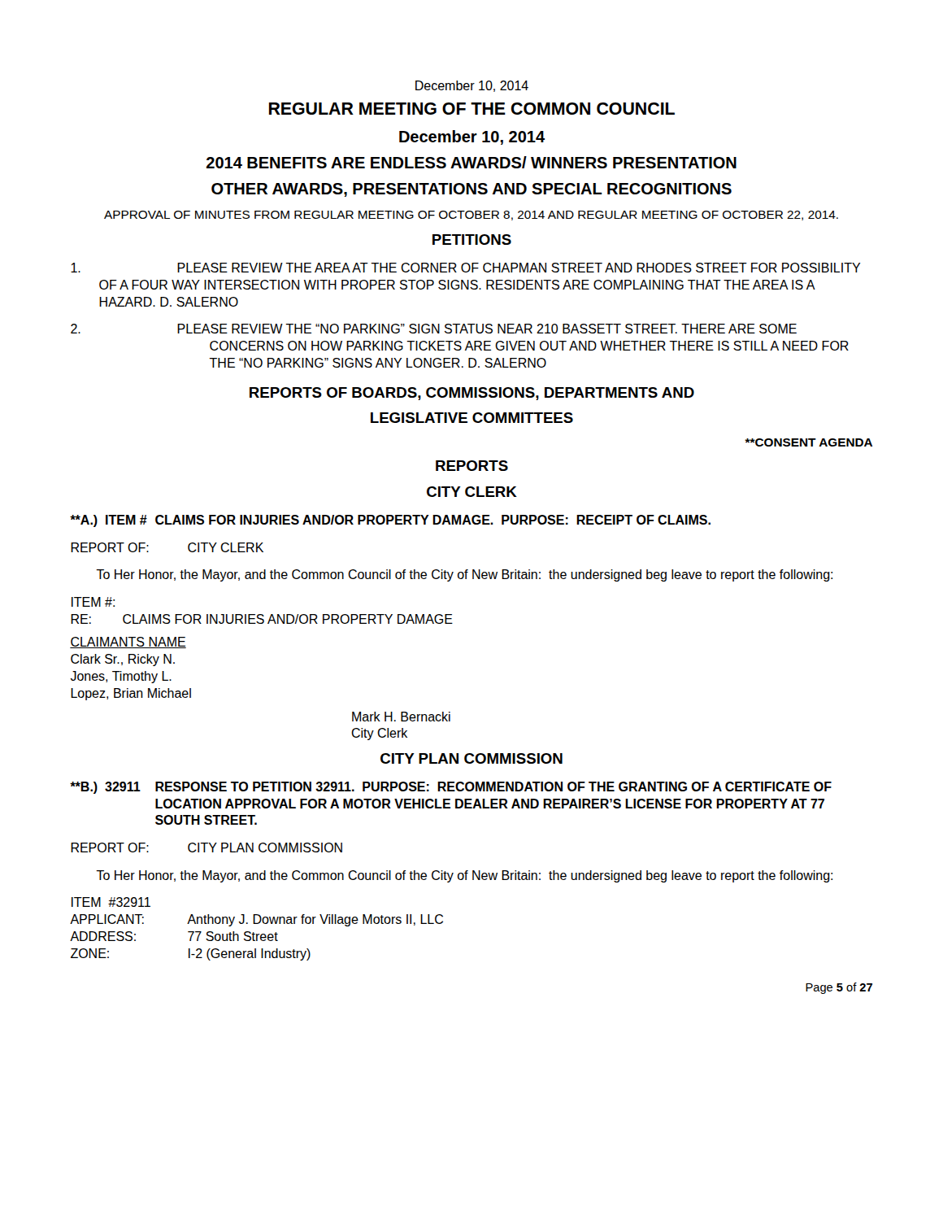December 10, 2014
REGULAR MEETING OF THE COMMON COUNCIL
December 10, 2014
2014 BENEFITS ARE ENDLESS AWARDS/ WINNERS PRESENTATION
OTHER AWARDS, PRESENTATIONS AND SPECIAL RECOGNITIONS
APPROVAL OF MINUTES FROM REGULAR MEETING OF OCTOBER 8, 2014 AND REGULAR MEETING OF OCTOBER 22, 2014.
PETITIONS
1.
PLEASE REVIEW THE AREA AT THE CORNER OF CHAPMAN STREET AND RHODES STREET FOR POSSIBILITY OF A FOUR WAY INTERSECTION WITH PROPER STOP SIGNS. RESIDENTS ARE COMPLAINING THAT THE AREA IS A HAZARD. D. SALERNO
2.
PLEASE REVIEW THE “NO PARKING” SIGN STATUS NEAR 210 BASSETT STREET. THERE ARE SOME CONCERNS ON HOW PARKING TICKETS ARE GIVEN OUT AND WHETHER THERE IS STILL A NEED FOR THE “NO PARKING” SIGNS ANY LONGER. D. SALERNO
REPORTS OF BOARDS, COMMISSIONS, DEPARTMENTS AND
LEGISLATIVE COMMITTEES
**CONSENT AGENDA
REPORTS
CITY CLERK
**A.) ITEM #
CLAIMS FOR INJURIES AND/OR PROPERTY DAMAGE. PURPOSE: RECEIPT OF CLAIMS.
REPORT OF: CITY CLERK
To Her Honor, the Mayor, and the Common Council of the City of New Britain: the undersigned beg leave to report the following:
ITEM #:
RE: CLAIMS FOR INJURIES AND/OR PROPERTY DAMAGE
CLAIMANTS NAME
Clark Sr., Ricky N.
Jones, Timothy L.
Lopez, Brian Michael
Mark H. Bernacki
City Clerk
CITY PLAN COMMISSION
**B.) 32911
RESPONSE TO PETITION 32911. PURPOSE: RECOMMENDATION OF THE GRANTING OF A CERTIFICATE OF LOCATION APPROVAL FOR A MOTOR VEHICLE DEALER AND REPAIRER’S LICENSE FOR PROPERTY AT 77 SOUTH STREET.
REPORT OF: CITY PLAN COMMISSION
To Her Honor, the Mayor, and the Common Council of the City of New Britain: the undersigned beg leave to report the following:
ITEM #32911
APPLICANT: Anthony J. Downar for Village Motors II, LLC
ADDRESS: 77 South Street
ZONE: I-2 (General Industry)
Page 5 of 27